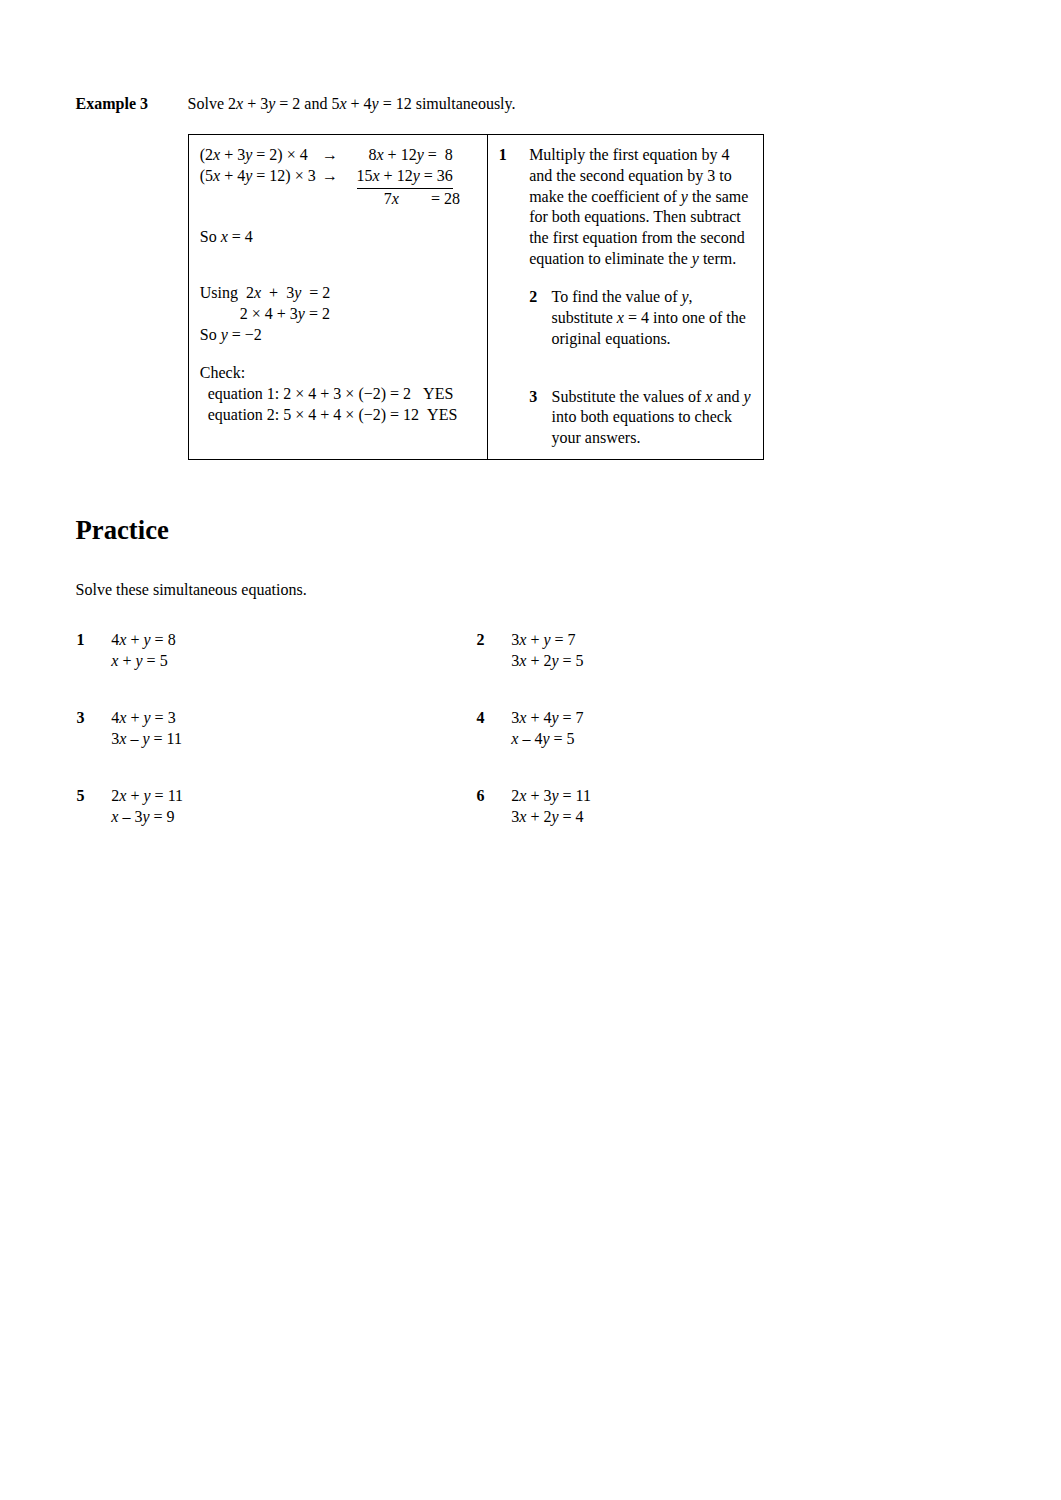Example 3 Solve 2x + 3y = 2 and 5x + 4y = 12 simultaneously.
| (2 x + 3 y = 2) × 4 → 8 x + 12 y = 8 (5 x + 4 y = 12) × 3 → 15 x + 12 y = 36 7 x = 28 So x = 4 Using 2 x + 3 y = 2 2 × 4 + 3 y = 2 So y = −2 Check: equation 1: 2 × 4 + 3 × (−2) = 2 YES equation 2: 5 × 4 + 4 × (−2) = 12 YES | 1 | Multiply the first equation by 4 and the second equation by 3 to make the coefficient of y the same for both equations. Then subtract the first equation from the second equation to eliminate the y term. / 2 / To find the value of y , substitute x = 4 into one of the original equations. / / 3 / Substitute the values of x and y into both equations to check your answers. / |
Practice
Solve these simultaneous equations.
| 1 | 4 x + y = 8 x + y = 5 | 2 | 3 x + y = 7 3 x + 2 y = 5 |
| 3 | 4 x + y = 3 3 x – y = 11 | 4 | 3 x + 4 y = 7 x – 4 y = 5 |
| 5 | 2 x + y = 11 x – 3 y = 9 | 6 | 2 x + 3 y = 11 3 x + 2 y = 4 |